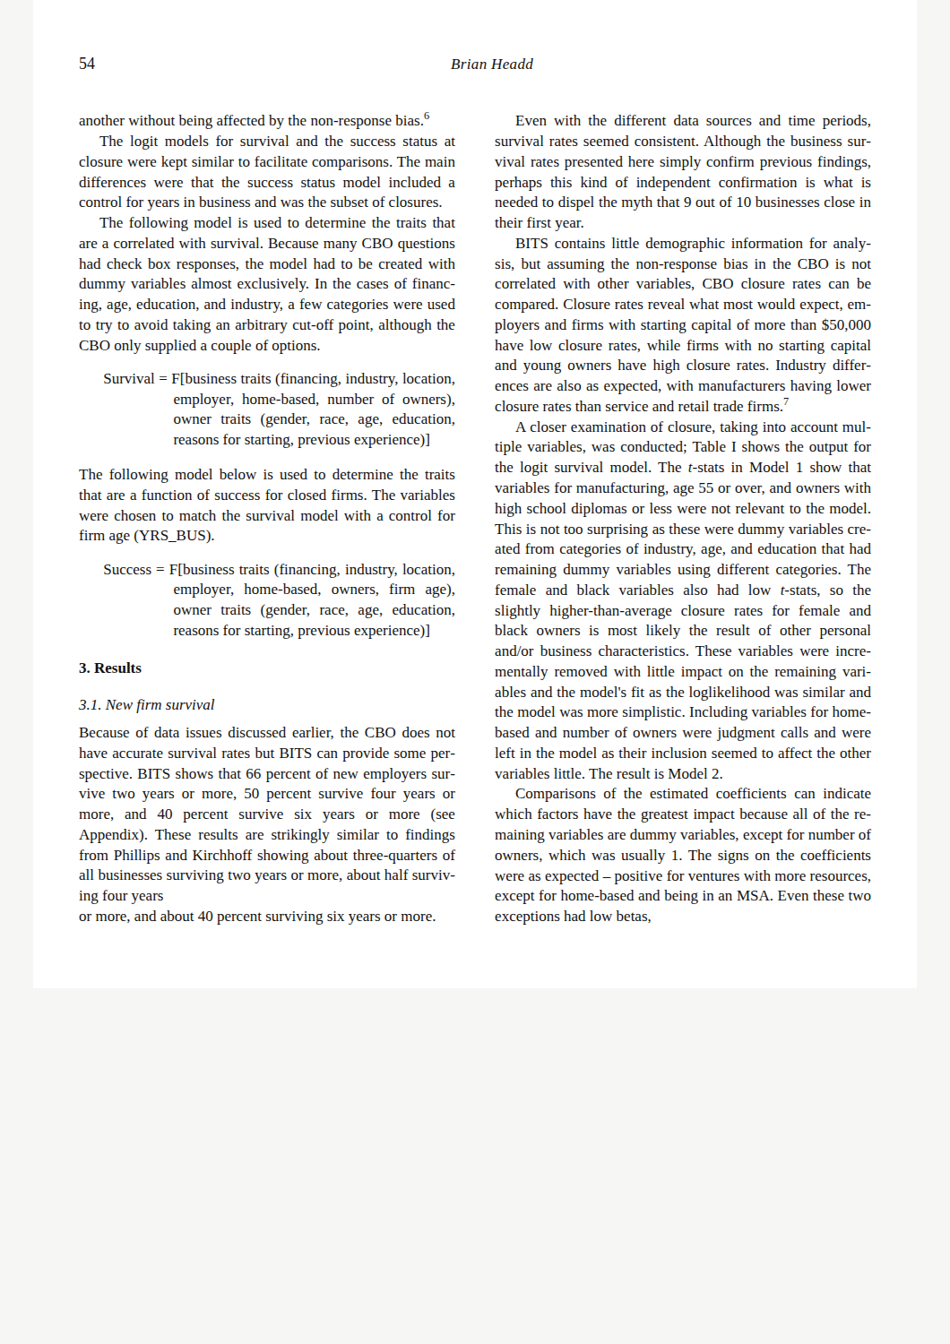54 Brian Headd
another without being affected by the non-response bias.6
The logit models for survival and the success status at closure were kept similar to facilitate comparisons. The main differences were that the success status model included a control for years in business and was the subset of closures.
The following model is used to determine the traits that are a correlated with survival. Because many CBO questions had check box responses, the model had to be created with dummy variables almost exclusively. In the cases of financing, age, education, and industry, a few categories were used to try to avoid taking an arbitrary cut-off point, although the CBO only supplied a couple of options.
Survival = F[business traits (financing, industry, location, employer, home-based, number of owners), owner traits (gender, race, age, education, reasons for starting, previous experience)]
The following model below is used to determine the traits that are a function of success for closed firms. The variables were chosen to match the survival model with a control for firm age (YRS_BUS).
Success = F[business traits (financing, industry, location, employer, home-based, owners, firm age), owner traits (gender, race, age, education, reasons for starting, previous experience)]
3. Results
3.1. New firm survival
Because of data issues discussed earlier, the CBO does not have accurate survival rates but BITS can provide some perspective. BITS shows that 66 percent of new employers survive two years or more, 50 percent survive four years or more, and 40 percent survive six years or more (see Appendix). These results are strikingly similar to findings from Phillips and Kirchhoff showing about three-quarters of all businesses surviving two years or more, about half surviving four years
or more, and about 40 percent surviving six years or more.
Even with the different data sources and time periods, survival rates seemed consistent. Although the business survival rates presented here simply confirm previous findings, perhaps this kind of independent confirmation is what is needed to dispel the myth that 9 out of 10 businesses close in their first year.
BITS contains little demographic information for analysis, but assuming the non-response bias in the CBO is not correlated with other variables, CBO closure rates can be compared. Closure rates reveal what most would expect, employers and firms with starting capital of more than $50,000 have low closure rates, while firms with no starting capital and young owners have high closure rates. Industry differences are also as expected, with manufacturers having lower closure rates than service and retail trade firms.7
A closer examination of closure, taking into account multiple variables, was conducted; Table I shows the output for the logit survival model. The t-stats in Model 1 show that variables for manufacturing, age 55 or over, and owners with high school diplomas or less were not relevant to the model. This is not too surprising as these were dummy variables created from categories of industry, age, and education that had remaining dummy variables using different categories. The female and black variables also had low t-stats, so the slightly higher-than-average closure rates for female and black owners is most likely the result of other personal and/or business characteristics. These variables were incrementally removed with little impact on the remaining variables and the model's fit as the loglikelihood was similar and the model was more simplistic. Including variables for home-based and number of owners were judgment calls and were left in the model as their inclusion seemed to affect the other variables little. The result is Model 2.
Comparisons of the estimated coefficients can indicate which factors have the greatest impact because all of the remaining variables are dummy variables, except for number of owners, which was usually 1. The signs on the coefficients were as expected – positive for ventures with more resources, except for home-based and being in an MSA. Even these two exceptions had low betas,